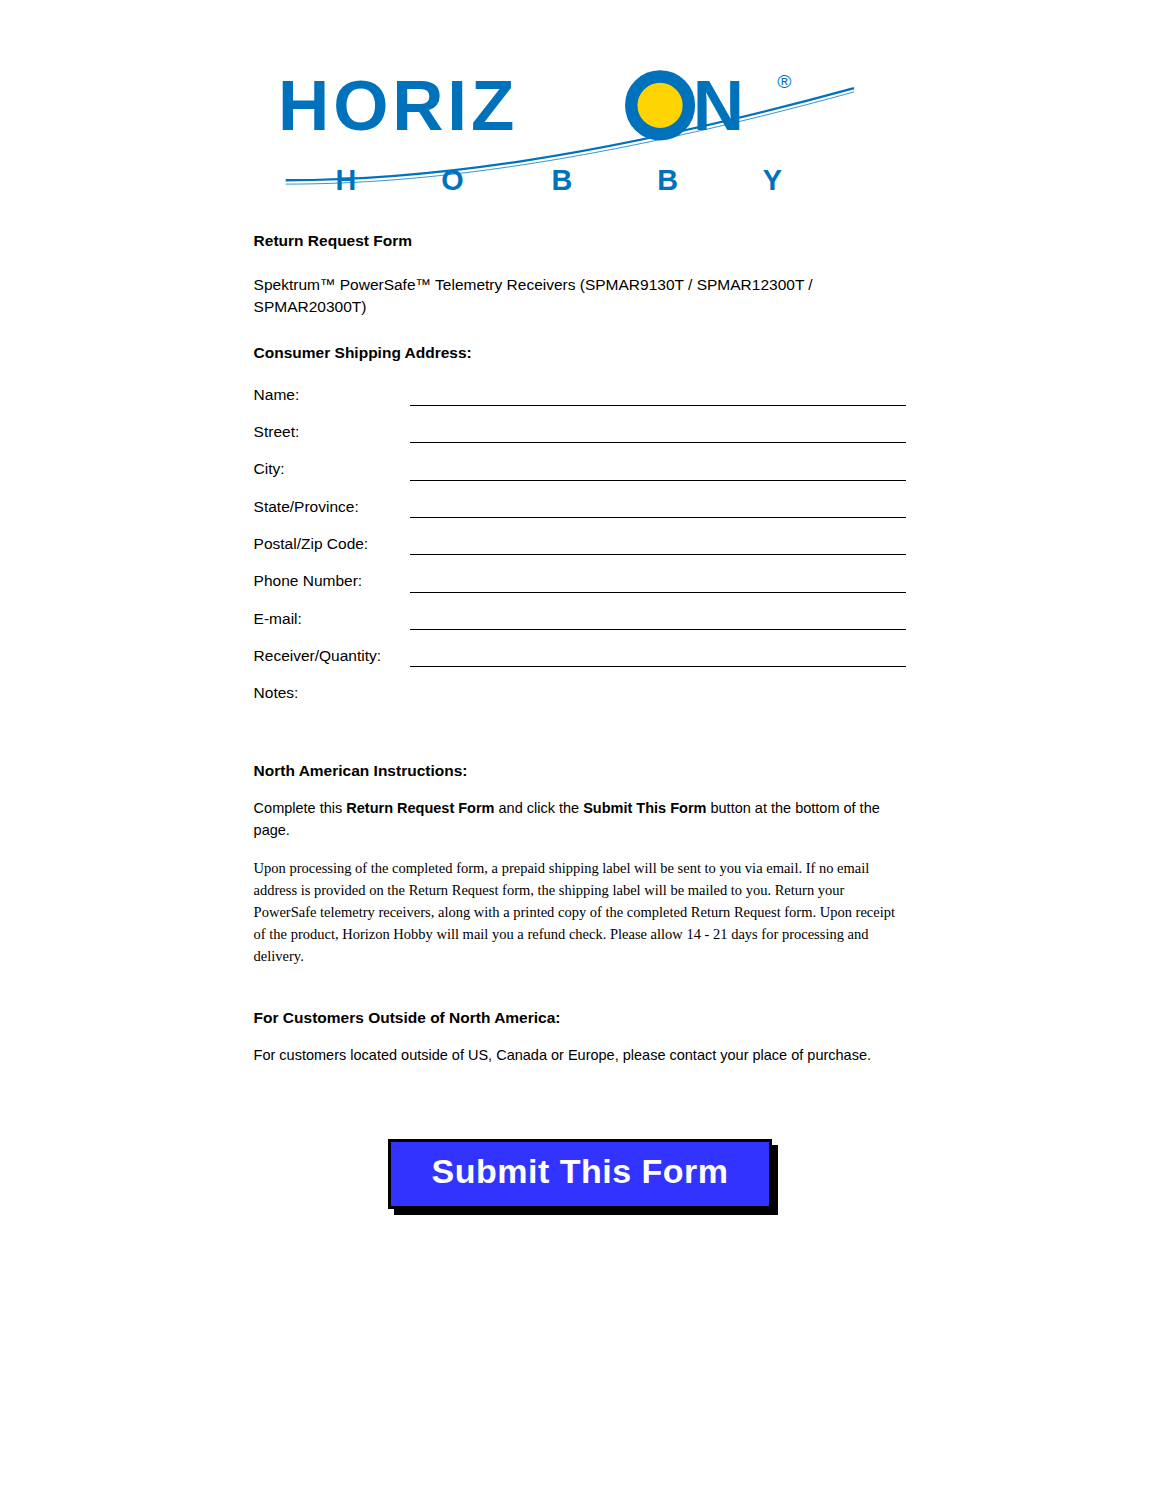HORIZ N ® H O B B Y
Return Request Form
Spektrum™ PowerSafe™ Telemetry Receivers (SPMAR9130T / SPMAR12300T / SPMAR20300T)
Consumer Shipping Address:
| Name: | |
| Street: | |
| City: | |
| State/Province: | |
| Postal/Zip Code: | |
| Phone Number: | |
| E-mail: | |
| Receiver/Quantity: | |
| Notes: | |
North American Instructions:
Complete this Return Request Form and click the Submit This Form button at the bottom of the page.
Upon processing of the completed form, a prepaid shipping label will be sent to you via email. If no email address is provided on the Return Request form, the shipping label will be mailed to you. Return your PowerSafe telemetry receivers, along with a printed copy of the completed Return Request form. Upon receipt of the product, Horizon Hobby will mail you a refund check. Please allow 14 - 21 days for processing and delivery.
For Customers Outside of North America:
For customers located outside of US, Canada or Europe, please contact your place of purchase.
Submit This Form